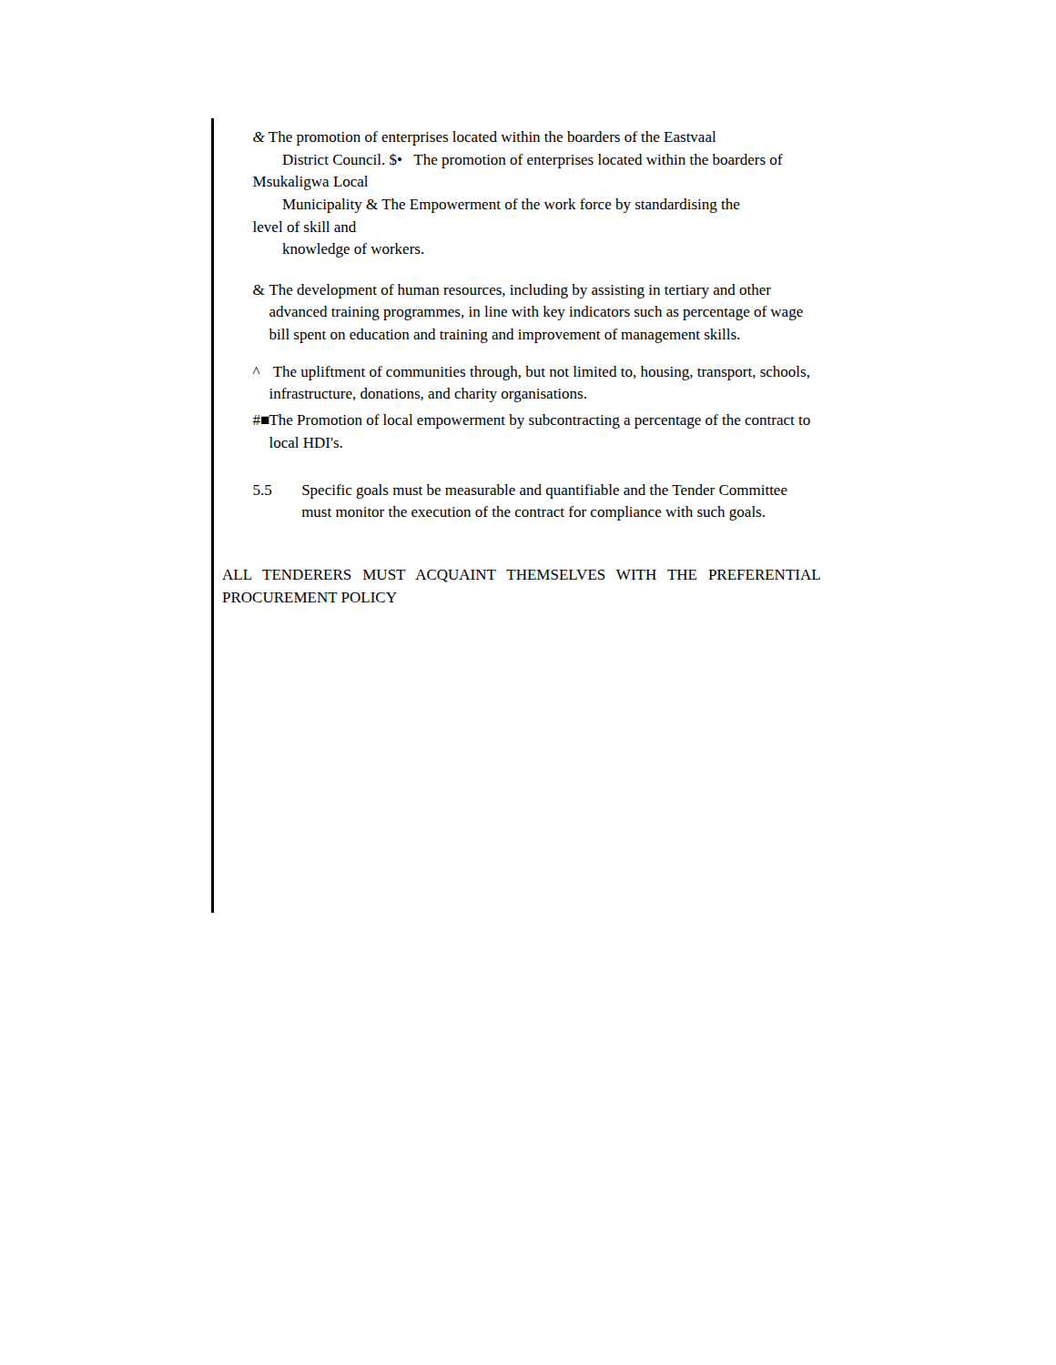& The promotion of enterprises located within the boarders of the Eastvaal District Council. $• The promotion of enterprises located within the boarders of Msukaligwa Local Municipality & The Empowerment of the work force by standardising the level of skill and knowledge of workers.
& The development of human resources, including by assisting in tertiary and other advanced training programmes, in line with key indicators such as percentage of wage bill spent on education and training and improvement of management skills.
^ The upliftment of communities through, but not limited to, housing, transport, schools, infrastructure, donations, and charity organisations.
#■ The Promotion of local empowerment by subcontracting a percentage of the contract to local HDI's.
5.5
Specific goals must be measurable and quantifiable and the Tender Committee must monitor the execution of the contract for compliance with such goals.
ALL TENDERERS MUST ACQUAINT THEMSELVES WITH THE PREFERENTIAL PROCUREMENT POLICY